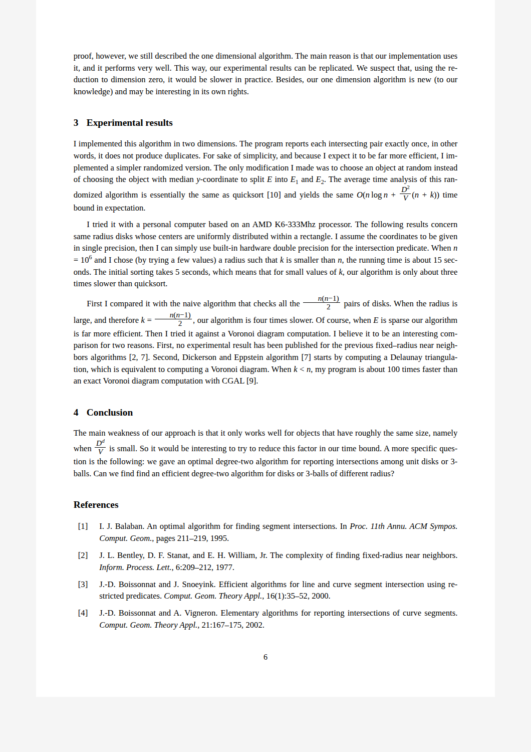proof, however, we still described the one dimensional algorithm. The main reason is that our implementation uses it, and it performs very well. This way, our experimental results can be replicated. We suspect that, using the reduction to dimension zero, it would be slower in practice. Besides, our one dimension algorithm is new (to our knowledge) and may be interesting in its own rights.
3 Experimental results
I implemented this algorithm in two dimensions. The program reports each intersecting pair exactly once, in other words, it does not produce duplicates. For sake of simplicity, and because I expect it to be far more efficient, I implemented a simpler randomized version. The only modification I made was to choose an object at random instead of choosing the object with median y-coordinate to split E into E1 and E2. The average time analysis of this randomized algorithm is essentially the same as quicksort [10] and yields the same O(n log n + D2 V(n + k)) time bound in expectation.
I tried it with a personal computer based on an AMD K6-333Mhz processor. The following results concern same radius disks whose centers are uniformly distributed within a rectangle. I assume the coordinates to be given in single precision, then I can simply use built-in hardware double precision for the intersection predicate. When n = 106 and I chose (by trying a few values) a radius such that k is smaller than n, the running time is about 15 seconds. The initial sorting takes 5 seconds, which means that for small values of k, our algorithm is only about three times slower than quicksort.
First I compared it with the naive algorithm that checks all the n(n−1) 2 pairs of disks. When the radius is large, and therefore k = n(n−1) 2, our algorithm is four times slower. Of course, when E is sparse our algorithm is far more efficient. Then I tried it against a Voronoi diagram computation. I believe it to be an interesting comparison for two reasons. First, no experimental result has been published for the previous fixed–radius near neighbors algorithms [2, 7]. Second, Dickerson and Eppstein algorithm [7] starts by computing a Delaunay triangulation, which is equivalent to computing a Voronoi diagram. When k < n, my program is about 100 times faster than an exact Voronoi diagram computation with CGAL [9].
4 Conclusion
The main weakness of our approach is that it only works well for objects that have roughly the same size, namely when Dd V is small. So it would be interesting to try to reduce this factor in our time bound. A more specific question is the following: we gave an optimal degree-two algorithm for reporting intersections among unit disks or 3-balls. Can we find find an efficient degree-two algorithm for disks or 3-balls of different radius?
References
[1] I. J. Balaban. An optimal algorithm for finding segment intersections. In Proc. 11th Annu. ACM Sympos. Comput. Geom., pages 211–219, 1995.
[2] J. L. Bentley, D. F. Stanat, and E. H. William, Jr. The complexity of finding fixed-radius near neighbors. Inform. Process. Lett., 6:209–212, 1977.
[3] J.-D. Boissonnat and J. Snoeyink. Efficient algorithms for line and curve segment intersection using restricted predicates. Comput. Geom. Theory Appl., 16(1):35–52, 2000.
[4] J.-D. Boissonnat and A. Vigneron. Elementary algorithms for reporting intersections of curve segments. Comput. Geom. Theory Appl., 21:167–175, 2002.
6